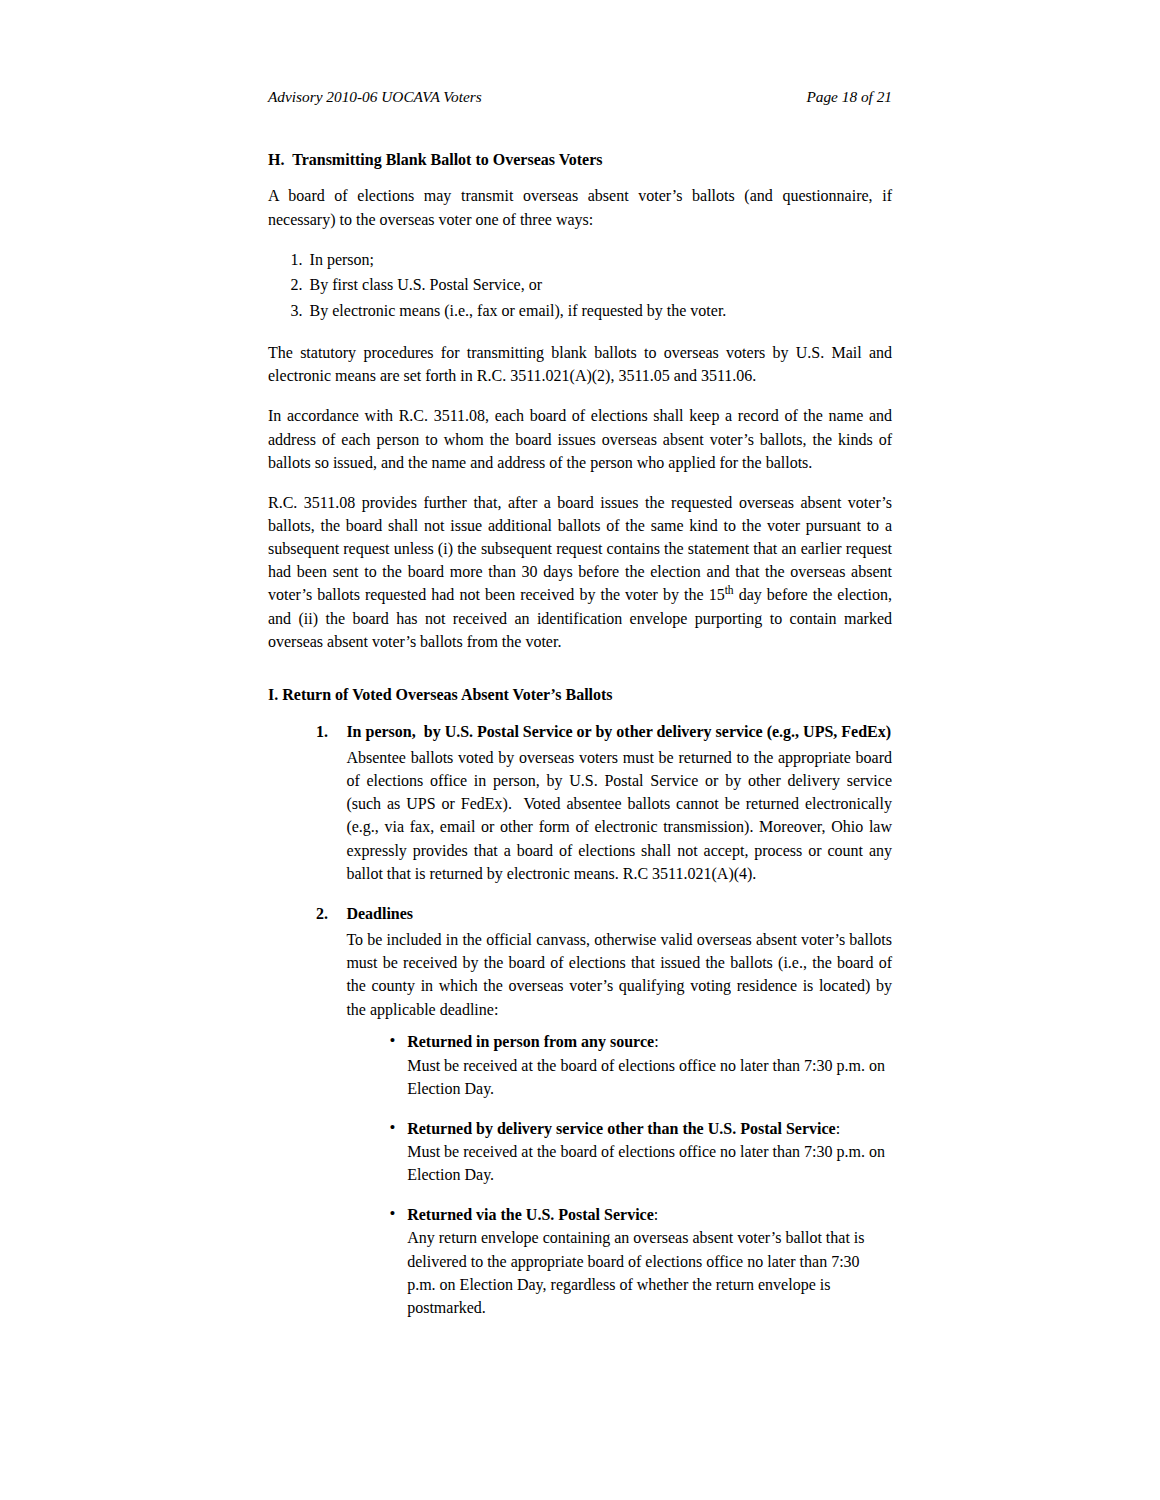Advisory 2010-06 UOCAVA Voters
Page 18 of 21
H. Transmitting Blank Ballot to Overseas Voters
A board of elections may transmit overseas absent voter’s ballots (and questionnaire, if necessary) to the overseas voter one of three ways:
In person;
By first class U.S. Postal Service, or
By electronic means (i.e., fax or email), if requested by the voter.
The statutory procedures for transmitting blank ballots to overseas voters by U.S. Mail and electronic means are set forth in R.C. 3511.021(A)(2), 3511.05 and 3511.06.
In accordance with R.C. 3511.08, each board of elections shall keep a record of the name and address of each person to whom the board issues overseas absent voter’s ballots, the kinds of ballots so issued, and the name and address of the person who applied for the ballots.
R.C. 3511.08 provides further that, after a board issues the requested overseas absent voter’s ballots, the board shall not issue additional ballots of the same kind to the voter pursuant to a subsequent request unless (i) the subsequent request contains the statement that an earlier request had been sent to the board more than 30 days before the election and that the overseas absent voter’s ballots requested had not been received by the voter by the 15th day before the election, and (ii) the board has not received an identification envelope purporting to contain marked overseas absent voter’s ballots from the voter.
I. Return of Voted Overseas Absent Voter’s Ballots
1. In person, by U.S. Postal Service or by other delivery service (e.g., UPS, FedEx)
Absentee ballots voted by overseas voters must be returned to the appropriate board of elections office in person, by U.S. Postal Service or by other delivery service (such as UPS or FedEx). Voted absentee ballots cannot be returned electronically (e.g., via fax, email or other form of electronic transmission). Moreover, Ohio law expressly provides that a board of elections shall not accept, process or count any ballot that is returned by electronic means. R.C 3511.021(A)(4).
2. Deadlines
To be included in the official canvass, otherwise valid overseas absent voter’s ballots must be received by the board of elections that issued the ballots (i.e., the board of the county in which the overseas voter’s qualifying voting residence is located) by the applicable deadline:
Returned in person from any source:
Must be received at the board of elections office no later than 7:30 p.m. on Election Day.
Returned by delivery service other than the U.S. Postal Service:
Must be received at the board of elections office no later than 7:30 p.m. on Election Day.
Returned via the U.S. Postal Service:
Any return envelope containing an overseas absent voter’s ballot that is delivered to the appropriate board of elections office no later than 7:30 p.m. on Election Day, regardless of whether the return envelope is postmarked.